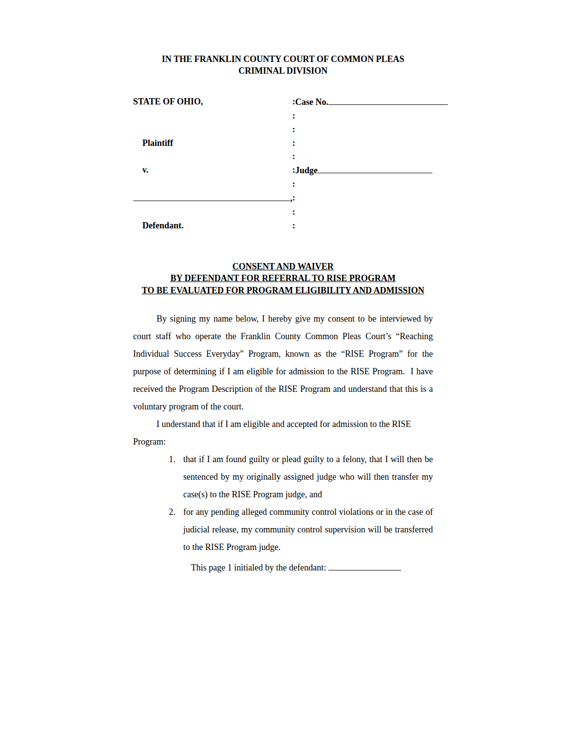IN THE FRANKLIN COUNTY COURT OF COMMON PLEAS
CRIMINAL DIVISION
| STATE OF OHIO, | : | Case No. |
| | : | |
| | : | |
| Plaintiff | : | |
| | : | |
| v. | : | Judge |
| | : | |
| , | : | |
| | : | |
| Defendant. | : | |
CONSENT AND WAIVER BY DEFENDANT FOR REFERRAL TO RISE PROGRAM TO BE EVALUATED FOR PROGRAM ELIGIBILITY AND ADMISSION
By signing my name below, I hereby give my consent to be interviewed by court staff who operate the Franklin County Common Pleas Court’s “Reaching Individual Success Everyday” Program, known as the “RISE Program” for the purpose of determining if I am eligible for admission to the RISE Program. I have received the Program Description of the RISE Program and understand that this is a voluntary program of the court.
I understand that if I am eligible and accepted for admission to the RISE Program:
that if I am found guilty or plead guilty to a felony, that I will then be sentenced by my originally assigned judge who will then transfer my case(s) to the RISE Program judge, and
for any pending alleged community control violations or in the case of judicial release, my community control supervision will be transferred to the RISE Program judge.
This page 1 initialed by the defendant: